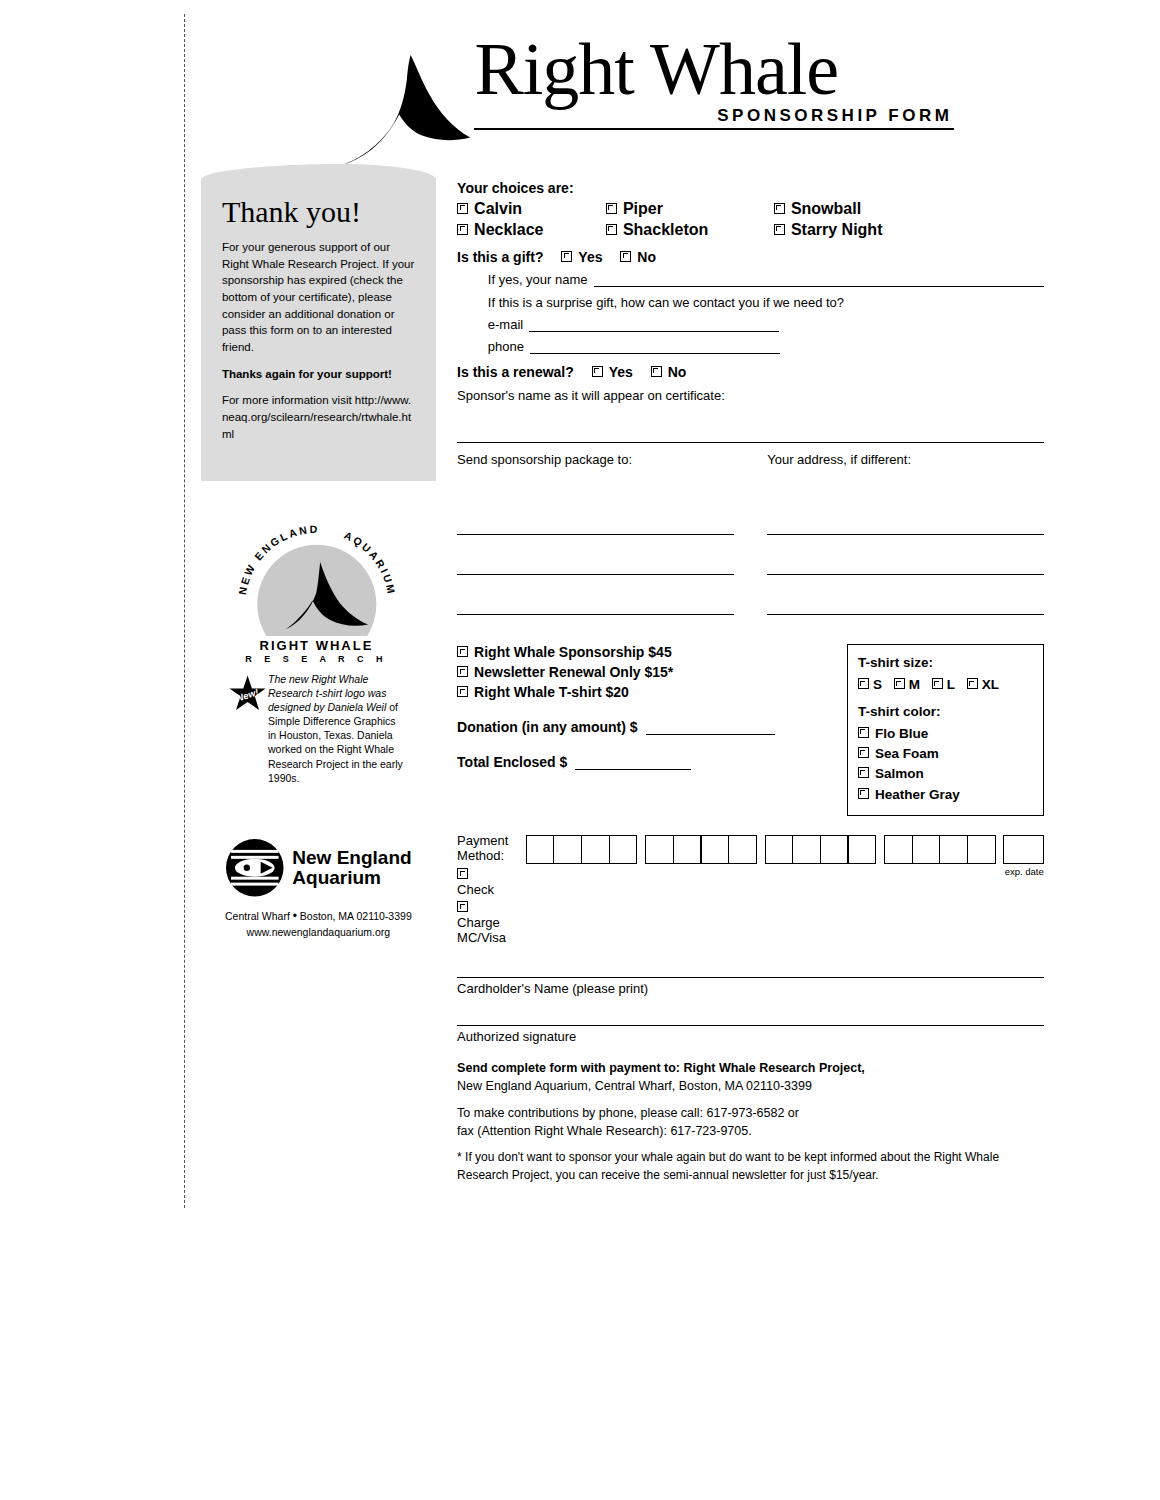Right Whale
SPONSORSHIP FORM
Thank you!
For your generous support of our Right Whale Research Project. If your sponsorship has expired (check the bottom of your certificate), please consider an additional donation or pass this form on to an interested friend.
Thanks again for your support!
For more information visit http://www.neaq.org/scilearn/research/rtwhale.html
NEW ENGLAND AQUARIUM
RIGHT WHALE R E S E A R C H
New!
The new Right Whale Research t-shirt logo was designed by Daniela Weil of Simple Difference Graphics in Houston, Texas. Daniela worked on the Right Whale Research Project in the early 1990s.
New England
Aquarium
Central Wharf • Boston, MA 02110-3399
www.newenglandaquarium.org
Your choices are:
Calvin
Piper
Snowball
Necklace
Shackleton
Starry Night
Is this a gift? Yes No
If yes, your name
If this is a surprise gift, how can we contact you if we need to?
e-mail
phone
Is this a renewal? Yes No
Sponsor's name as it will appear on certificate:
Send sponsorship package to:
Your address, if different:
Right Whale Sponsorship $45
Newsletter Renewal Only $15*
Right Whale T-shirt $20
Donation (in any amount) $
Total Enclosed $
T-shirt size:
S M L XL
T-shirt color:
Flo Blue
Sea Foam
Salmon
Heather Gray
Payment Method:
Check
Charge MC/Visa
exp. date
Cardholder's Name (please print)
Authorized signature
Send complete form with payment to: Right Whale Research Project,
New England Aquarium, Central Wharf, Boston, MA 02110-3399
To make contributions by phone, please call: 617-973-6582 or
fax (Attention Right Whale Research): 617-723-9705.
* If you don't want to sponsor your whale again but do want to be kept informed about the Right Whale Research Project, you can receive the semi-annual newsletter for just $15/year.